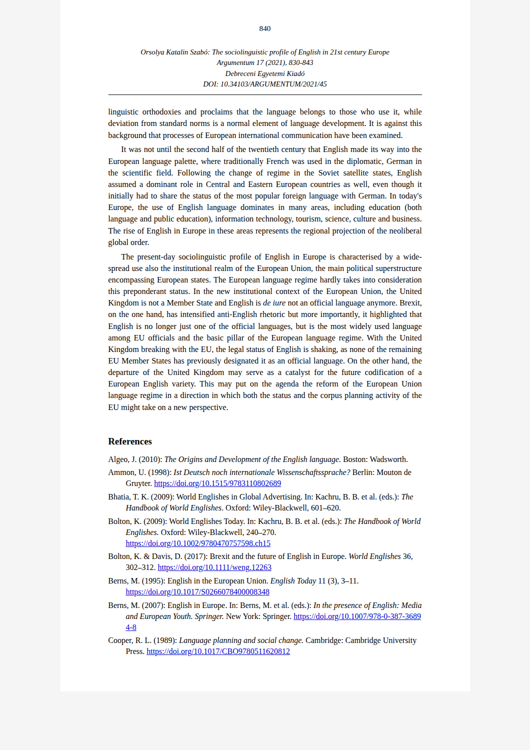840
Orsolya Katalin Szabó: The sociolinguistic profile of English in 21st century Europe
Argumentum 17 (2021), 830-843
Debreceni Egyetemi Kiadó
DOI: 10.34103/ARGUMENTUM/2021/45
linguistic orthodoxies and proclaims that the language belongs to those who use it, while deviation from standard norms is a normal element of language development. It is against this background that processes of European international communication have been examined.
It was not until the second half of the twentieth century that English made its way into the European language palette, where traditionally French was used in the diplomatic, German in the scientific field. Following the change of regime in the Soviet satellite states, English assumed a dominant role in Central and Eastern European countries as well, even though it initially had to share the status of the most popular foreign language with German. In today's Europe, the use of English language dominates in many areas, including education (both language and public education), information technology, tourism, science, culture and business. The rise of English in Europe in these areas represents the regional projection of the neoliberal global order.
The present-day sociolinguistic profile of English in Europe is characterised by a wide-spread use also the institutional realm of the European Union, the main political superstructure encompassing European states. The European language regime hardly takes into consideration this preponderant status. In the new institutional context of the European Union, the United Kingdom is not a Member State and English is de iure not an official language anymore. Brexit, on the one hand, has intensified anti-English rhetoric but more importantly, it highlighted that English is no longer just one of the official languages, but is the most widely used language among EU officials and the basic pillar of the European language regime. With the United Kingdom breaking with the EU, the legal status of English is shaking, as none of the remaining EU Member States has previously designated it as an official language. On the other hand, the departure of the United Kingdom may serve as a catalyst for the future codification of a European English variety. This may put on the agenda the reform of the European Union language regime in a direction in which both the status and the corpus planning activity of the EU might take on a new perspective.
References
Algeo, J. (2010): The Origins and Development of the English language. Boston: Wadsworth.
Ammon, U. (1998): Ist Deutsch noch internationale Wissenschaftssprache? Berlin: Mouton de Gruyter. https://doi.org/10.1515/9783110802689
Bhatia, T. K. (2009): World Englishes in Global Advertising. In: Kachru, B. B. et al. (eds.): The Handbook of World Englishes. Oxford: Wiley-Blackwell, 601–620.
Bolton, K. (2009): World Englishes Today. In: Kachru, B. B. et al. (eds.): The Handbook of World Englishes. Oxford: Wiley-Blackwell, 240–270.
https://doi.org/10.1002/9780470757598.ch15
Bolton, K. & Davis, D. (2017): Brexit and the future of English in Europe. World Englishes 36, 302–312. https://doi.org/10.1111/weng.12263
Berns, M. (1995): English in the European Union. English Today 11 (3), 3–11.
https://doi.org/10.1017/S0266078400008348
Berns, M. (2007): English in Europe. In: Berns, M. et al. (eds.): In the presence of English: Media and European Youth. Springer. New York: Springer. https://doi.org/10.1007/978-0-387-36894-8
Cooper, R. L. (1989): Language planning and social change. Cambridge: Cambridge University Press. https://doi.org/10.1017/CBO9780511620812